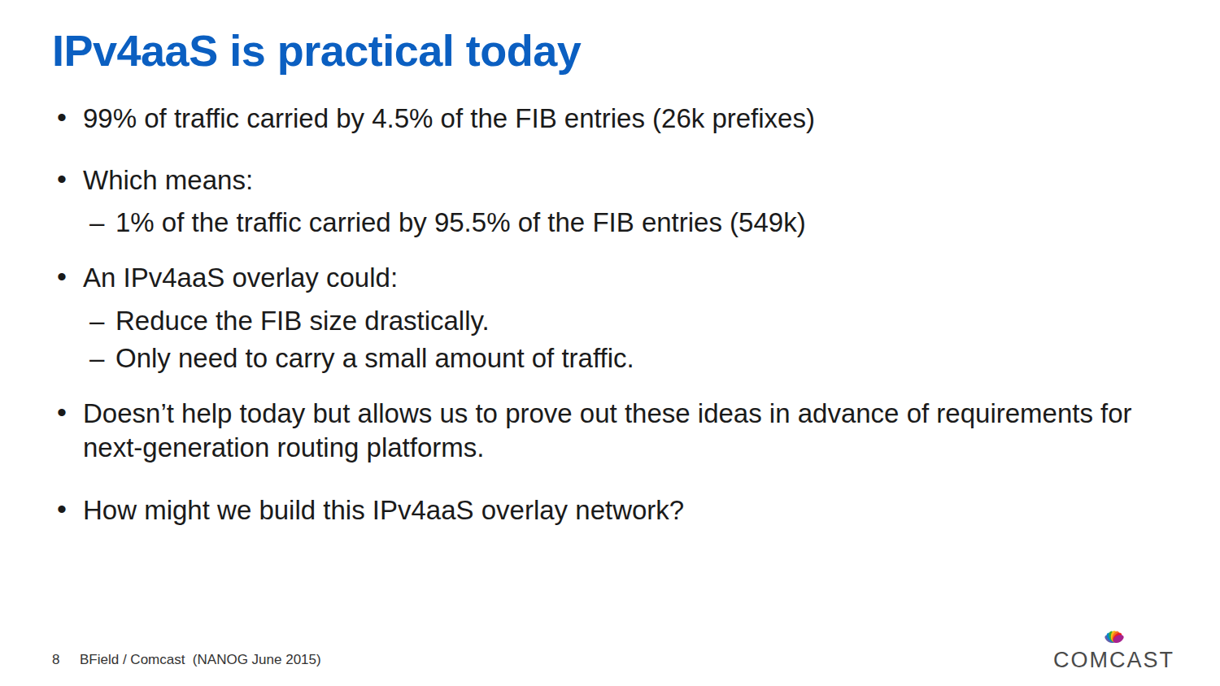IPv4aaS is practical today
99% of traffic carried by 4.5% of the FIB entries (26k prefixes)
Which means:
1% of the traffic carried by 95.5% of the FIB entries (549k)
An IPv4aaS overlay could:
Reduce the FIB size drastically.
Only need to carry a small amount of traffic.
Doesn’t help today but allows us to prove out these ideas in advance of requirements for next-generation routing platforms.
How might we build this IPv4aaS overlay network?
8 BField / Comcast (NANOG June 2015)
COMCAST